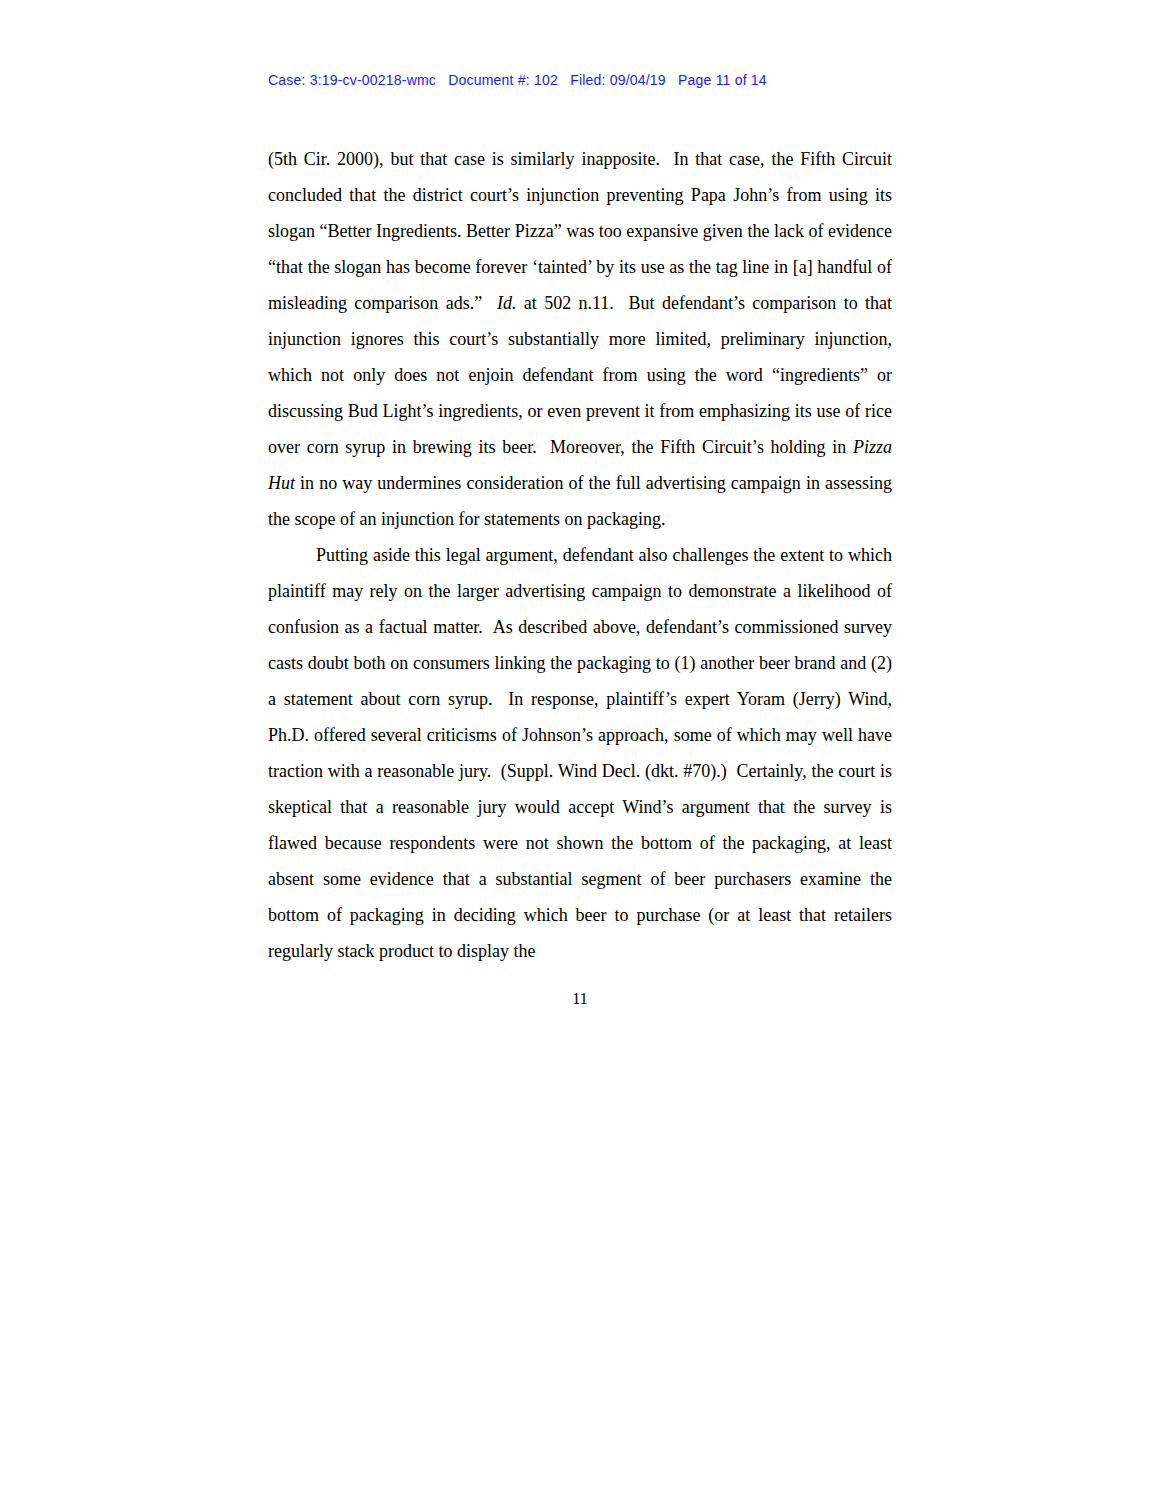Case: 3:19-cv-00218-wmc Document #: 102 Filed: 09/04/19 Page 11 of 14
(5th Cir. 2000), but that case is similarly inapposite. In that case, the Fifth Circuit concluded that the district court’s injunction preventing Papa John’s from using its slogan “Better Ingredients. Better Pizza” was too expansive given the lack of evidence “that the slogan has become forever ‘tainted’ by its use as the tag line in [a] handful of misleading comparison ads.” Id. at 502 n.11. But defendant’s comparison to that injunction ignores this court’s substantially more limited, preliminary injunction, which not only does not enjoin defendant from using the word “ingredients” or discussing Bud Light’s ingredients, or even prevent it from emphasizing its use of rice over corn syrup in brewing its beer. Moreover, the Fifth Circuit’s holding in Pizza Hut in no way undermines consideration of the full advertising campaign in assessing the scope of an injunction for statements on packaging.
Putting aside this legal argument, defendant also challenges the extent to which plaintiff may rely on the larger advertising campaign to demonstrate a likelihood of confusion as a factual matter. As described above, defendant’s commissioned survey casts doubt both on consumers linking the packaging to (1) another beer brand and (2) a statement about corn syrup. In response, plaintiff’s expert Yoram (Jerry) Wind, Ph.D. offered several criticisms of Johnson’s approach, some of which may well have traction with a reasonable jury. (Suppl. Wind Decl. (dkt. #70).) Certainly, the court is skeptical that a reasonable jury would accept Wind’s argument that the survey is flawed because respondents were not shown the bottom of the packaging, at least absent some evidence that a substantial segment of beer purchasers examine the bottom of packaging in deciding which beer to purchase (or at least that retailers regularly stack product to display the
11